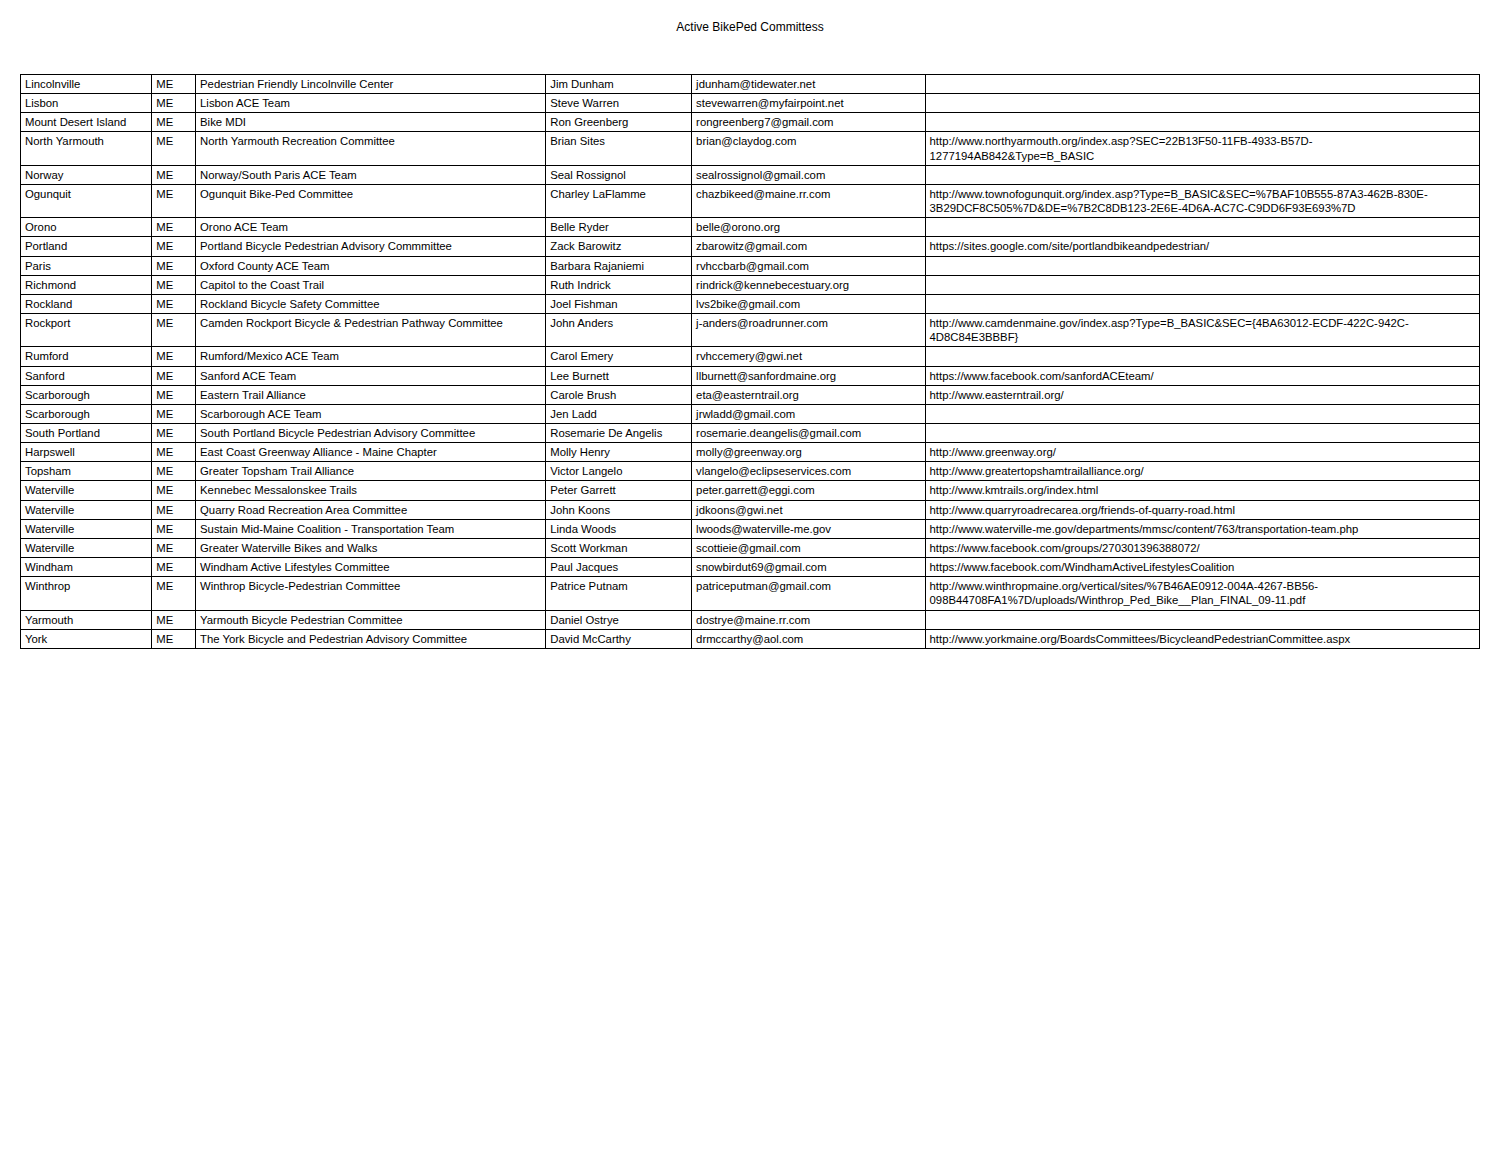Active BikePed Committess
| Lincolnville | ME | Pedestrian Friendly Lincolnville Center | Jim Dunham | jdunham@tidewater.net | |
| Lisbon | ME | Lisbon ACE Team | Steve Warren | stevewarren@myfairpoint.net | |
| Mount Desert Island | ME | Bike MDI | Ron Greenberg | rongreenberg7@gmail.com | |
| North Yarmouth | ME | North Yarmouth Recreation Committee | Brian Sites | brian@claydog.com | http://www.northyarmouth.org/index.asp?SEC=22B13F50-11FB-4933-B57D-1277194AB842&Type=B_BASIC |
| Norway | ME | Norway/South Paris ACE Team | Seal Rossignol | sealrossignol@gmail.com | |
| Ogunquit | ME | Ogunquit Bike-Ped Committee | Charley LaFlamme | chazbikeed@maine.rr.com | http://www.townofogunquit.org/index.asp?Type=B_BASIC&SEC=%7BAF10B555-87A3-462B-830E-3B29DCF8C505%7D&DE=%7B2C8DB123-2E6E-4D6A-AC7C-C9DD6F93E693%7D |
| Orono | ME | Orono ACE Team | Belle Ryder | belle@orono.org | |
| Portland | ME | Portland Bicycle Pedestrian Advisory Commmittee | Zack Barowitz | zbarowitz@gmail.com | https://sites.google.com/site/portlandbikeandpedestrian/ |
| Paris | ME | Oxford County ACE Team | Barbara Rajaniemi | rvhccbarb@gmail.com | |
| Richmond | ME | Capitol to the Coast Trail | Ruth Indrick | rindrick@kennebecestuary.org | |
| Rockland | ME | Rockland Bicycle Safety Committee | Joel Fishman | lvs2bike@gmail.com | |
| Rockport | ME | Camden Rockport Bicycle & Pedestrian Pathway Committee | John Anders | j-anders@roadrunner.com | http://www.camdenmaine.gov/index.asp?Type=B_BASIC&SEC={4BA63012-ECDF-422C-942C-4D8C84E3BBBF} |
| Rumford | ME | Rumford/Mexico ACE Team | Carol Emery | rvhccemery@gwi.net | |
| Sanford | ME | Sanford ACE Team | Lee Burnett | llburnett@sanfordmaine.org | https://www.facebook.com/sanfordACEteam/ |
| Scarborough | ME | Eastern Trail Alliance | Carole Brush | eta@easterntrail.org | http://www.easterntrail.org/ |
| Scarborough | ME | Scarborough ACE Team | Jen Ladd | jrwladd@gmail.com | |
| South Portland | ME | South Portland Bicycle Pedestrian Advisory Committee | Rosemarie De Angelis | rosemarie.deangelis@gmail.com | |
| Harpswell | ME | East Coast Greenway Alliance - Maine Chapter | Molly Henry | molly@greenway.org | http://www.greenway.org/ |
| Topsham | ME | Greater Topsham Trail Alliance | Victor Langelo | vlangelo@eclipseservices.com | http://www.greatertopshamtrailalliance.org/ |
| Waterville | ME | Kennebec Messalonskee Trails | Peter Garrett | peter.garrett@eggi.com | http://www.kmtrails.org/index.html |
| Waterville | ME | Quarry Road Recreation Area Committee | John Koons | jdkoons@gwi.net | http://www.quarryroadrecarea.org/friends-of-quarry-road.html |
| Waterville | ME | Sustain Mid-Maine Coalition - Transportation Team | Linda Woods | lwoods@waterville-me.gov | http://www.waterville-me.gov/departments/mmsc/content/763/transportation-team.php |
| Waterville | ME | Greater Waterville Bikes and Walks | Scott Workman | scottieie@gmail.com | https://www.facebook.com/groups/270301396388072/ |
| Windham | ME | Windham Active Lifestyles Committee | Paul Jacques | snowbirdut69@gmail.com | https://www.facebook.com/WindhamActiveLifestylesCoalition |
| Winthrop | ME | Winthrop Bicycle-Pedestrian Committee | Patrice Putnam | patriceputman@gmail.com | http://www.winthropmaine.org/vertical/sites/%7B46AE0912-004A-4267-BB56-098B44708FA1%7D/uploads/Winthrop_Ped_Bike__Plan_FINAL_09-11.pdf |
| Yarmouth | ME | Yarmouth Bicycle Pedestrian Committee | Daniel Ostrye | dostrye@maine.rr.com | |
| York | ME | The York Bicycle and Pedestrian Advisory Committee | David McCarthy | drmccarthy@aol.com | http://www.yorkmaine.org/BoardsCommittees/BicycleandPedestrianCommittee.aspx |